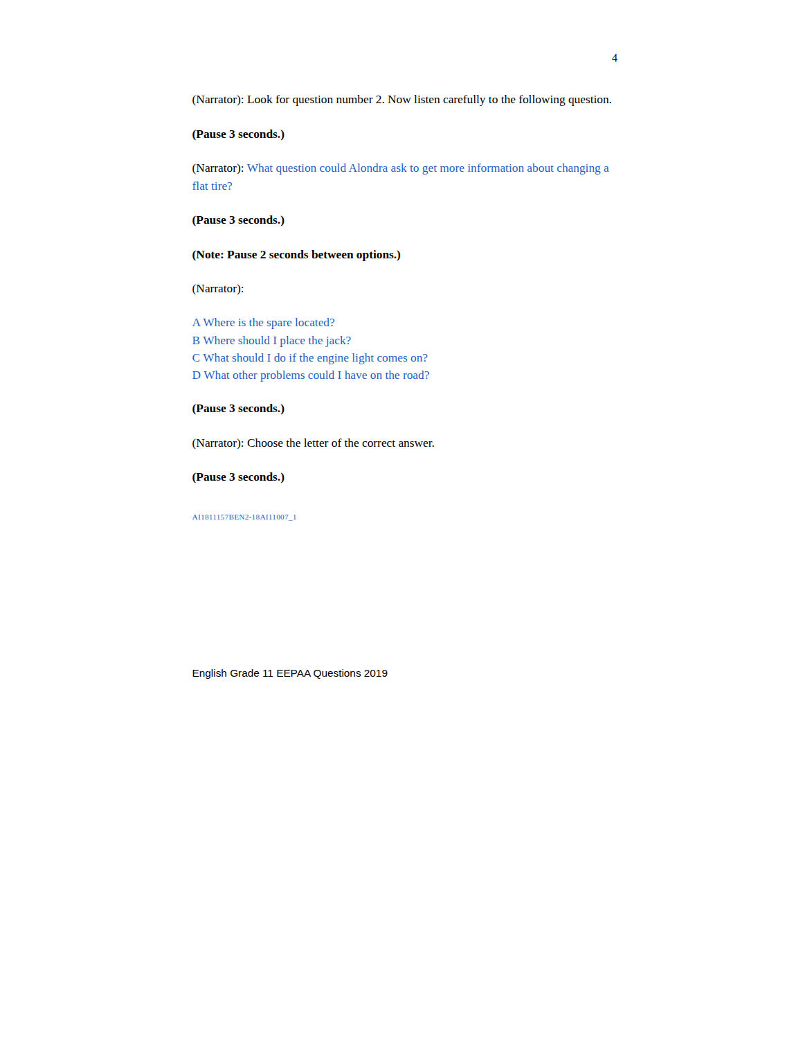4
(Narrator): Look for question number 2. Now listen carefully to the following question.
(Pause 3 seconds.)
(Narrator): What question could Alondra ask to get more information about changing a flat tire?
(Pause 3 seconds.)
(Note: Pause 2 seconds between options.)
(Narrator):
A Where is the spare located?
B Where should I place the jack?
C What should I do if the engine light comes on?
D What other problems could I have on the road?
(Pause 3 seconds.)
(Narrator): Choose the letter of the correct answer.
(Pause 3 seconds.)
AI1811157BEN2-18AI11007_1
English Grade 11 EEPAA Questions 2019